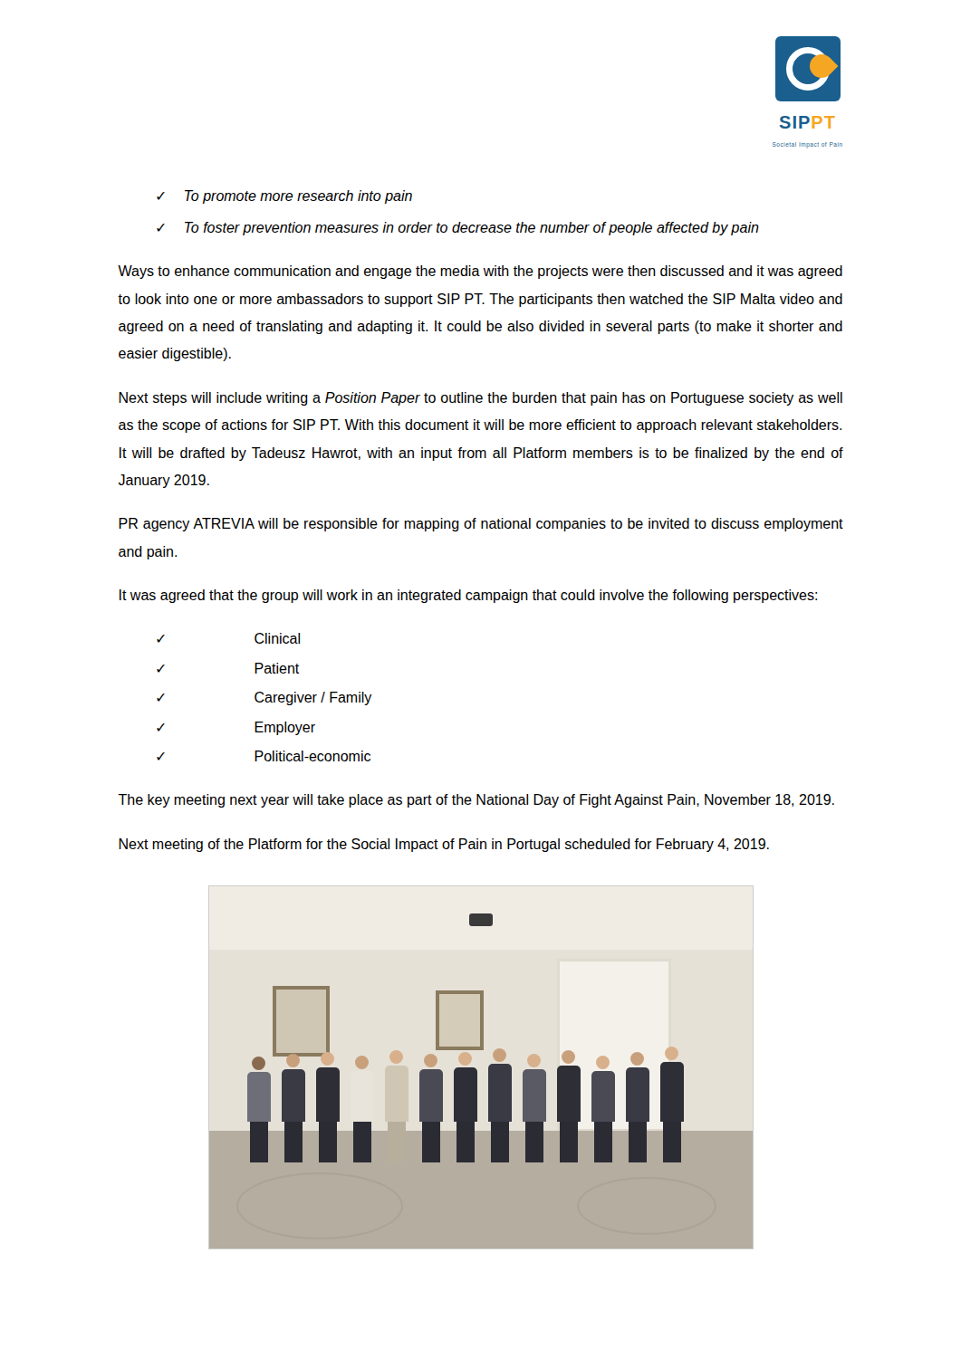SIPPT
Societal Impact of Pain
To promote more research into pain
To foster prevention measures in order to decrease the number of people affected by pain
Ways to enhance communication and engage the media with the projects were then discussed and it was agreed to look into one or more ambassadors to support SIP PT. The participants then watched the SIP Malta video and agreed on a need of translating and adapting it. It could be also divided in several parts (to make it shorter and easier digestible).
Next steps will include writing a Position Paper to outline the burden that pain has on Portuguese society as well as the scope of actions for SIP PT. With this document it will be more efficient to approach relevant stakeholders. It will be drafted by Tadeusz Hawrot, with an input from all Platform members is to be finalized by the end of January 2019.
PR agency ATREVIA will be responsible for mapping of national companies to be invited to discuss employment and pain.
It was agreed that the group will work in an integrated campaign that could involve the following perspectives:
Clinical
Patient
Caregiver / Family
Employer
Political-economic
The key meeting next year will take place as part of the National Day of Fight Against Pain, November 18, 2019.
Next meeting of the Platform for the Social Impact of Pain in Portugal scheduled for February 4, 2019.